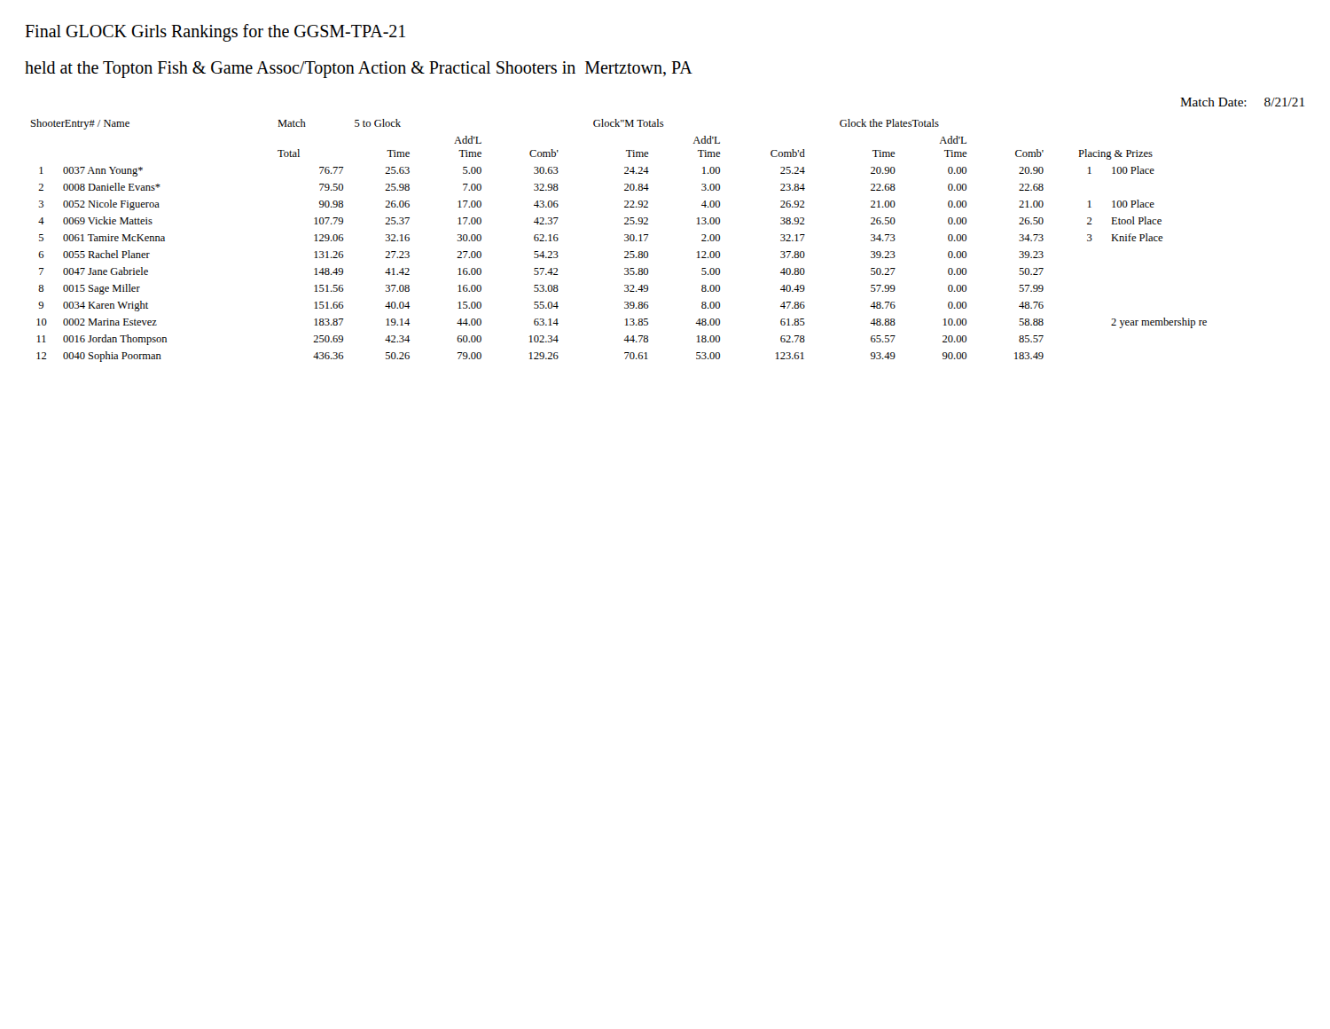Final GLOCK Girls Rankings for the GGSM-TPA-21
held at the Topton Fish & Game Assoc/Topton Action & Practical Shooters in Mertztown, PA
Match Date: 8/21/21
| ShooterEntry# / Name | Match | 5 to Glock | | Glock"M Totals | | Glock the PlatesTotals | | |
| --- | --- | --- | --- | --- | --- | --- | --- | --- |
| | | Total | Time | Add'L Time | Comb' | | Time | Add'L Time | Comb'd | | Time | Add'L Time | Comb' | | Placing & Prizes |
| 1 | 0037 Ann Young* | 76.77 | 25.63 | 5.00 | 30.63 | | 24.24 | 1.00 | 25.24 | | 20.90 | 0.00 | 20.90 | | 1 | 100 Place |
| 2 | 0008 Danielle Evans* | 79.50 | 25.98 | 7.00 | 32.98 | | 20.84 | 3.00 | 23.84 | | 22.68 | 0.00 | 22.68 | | | |
| 3 | 0052 Nicole Figueroa | 90.98 | 26.06 | 17.00 | 43.06 | | 22.92 | 4.00 | 26.92 | | 21.00 | 0.00 | 21.00 | | 1 | 100 Place |
| 4 | 0069 Vickie Matteis | 107.79 | 25.37 | 17.00 | 42.37 | | 25.92 | 13.00 | 38.92 | | 26.50 | 0.00 | 26.50 | | 2 | Etool Place |
| 5 | 0061 Tamire McKenna | 129.06 | 32.16 | 30.00 | 62.16 | | 30.17 | 2.00 | 32.17 | | 34.73 | 0.00 | 34.73 | | 3 | Knife Place |
| 6 | 0055 Rachel Planer | 131.26 | 27.23 | 27.00 | 54.23 | | 25.80 | 12.00 | 37.80 | | 39.23 | 0.00 | 39.23 | | | |
| 7 | 0047 Jane Gabriele | 148.49 | 41.42 | 16.00 | 57.42 | | 35.80 | 5.00 | 40.80 | | 50.27 | 0.00 | 50.27 | | | |
| 8 | 0015 Sage Miller | 151.56 | 37.08 | 16.00 | 53.08 | | 32.49 | 8.00 | 40.49 | | 57.99 | 0.00 | 57.99 | | | |
| 9 | 0034 Karen Wright | 151.66 | 40.04 | 15.00 | 55.04 | | 39.86 | 8.00 | 47.86 | | 48.76 | 0.00 | 48.76 | | | |
| 10 | 0002 Marina Estevez | 183.87 | 19.14 | 44.00 | 63.14 | | 13.85 | 48.00 | 61.85 | | 48.88 | 10.00 | 58.88 | | | 2 year membership re |
| 11 | 0016 Jordan Thompson | 250.69 | 42.34 | 60.00 | 102.34 | | 44.78 | 18.00 | 62.78 | | 65.57 | 20.00 | 85.57 | | | |
| 12 | 0040 Sophia Poorman | 436.36 | 50.26 | 79.00 | 129.26 | | 70.61 | 53.00 | 123.61 | | 93.49 | 90.00 | 183.49 | | | |